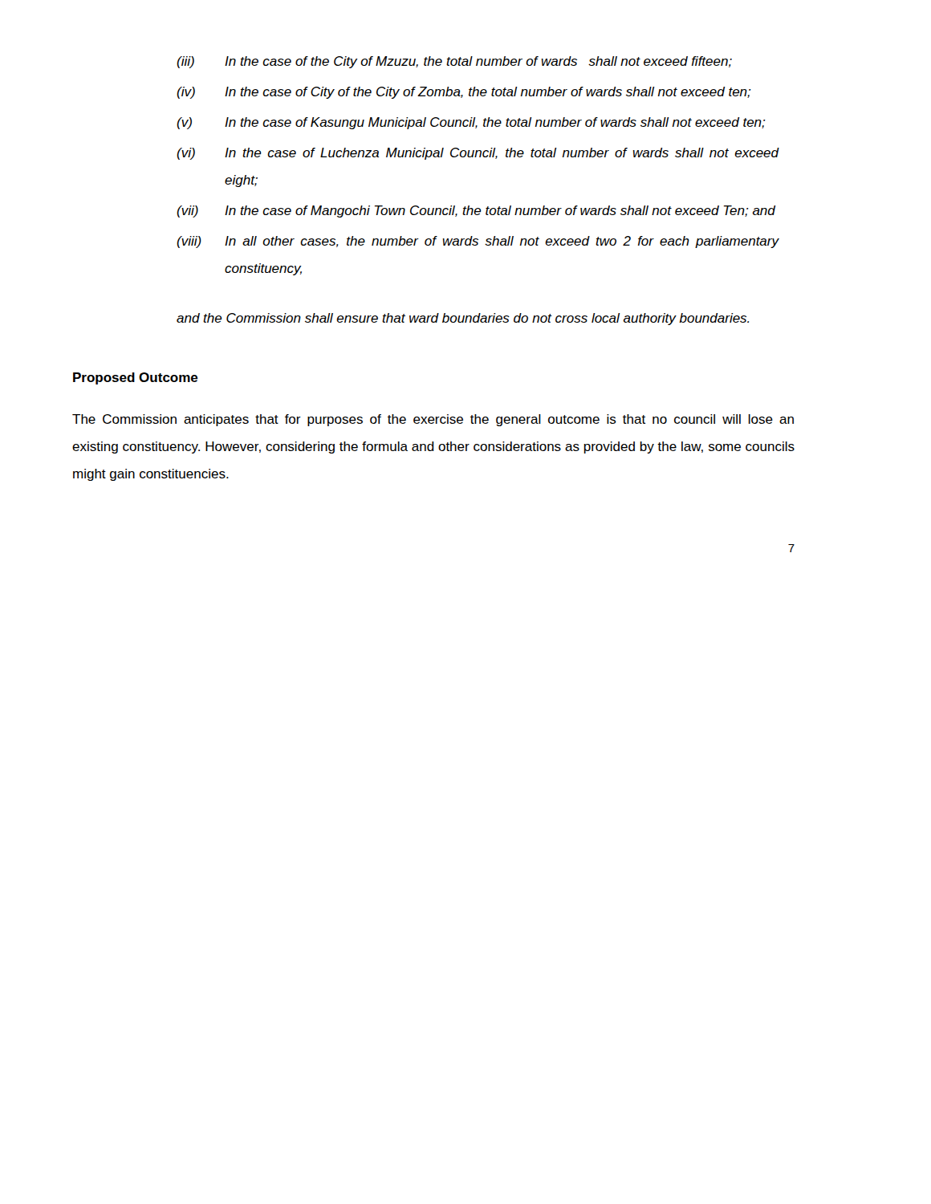(iii) In the case of the City of Mzuzu, the total number of wards shall not exceed fifteen;
(iv) In the case of City of the City of Zomba, the total number of wards shall not exceed ten;
(v) In the case of Kasungu Municipal Council, the total number of wards shall not exceed ten;
(vi) In the case of Luchenza Municipal Council, the total number of wards shall not exceed eight;
(vii) In the case of Mangochi Town Council, the total number of wards shall not exceed Ten; and
(viii) In all other cases, the number of wards shall not exceed two 2 for each parliamentary constituency,
and the Commission shall ensure that ward boundaries do not cross local authority boundaries.
Proposed Outcome
The Commission anticipates that for purposes of the exercise the general outcome is that no council will lose an existing constituency. However, considering the formula and other considerations as provided by the law, some councils might gain constituencies.
7